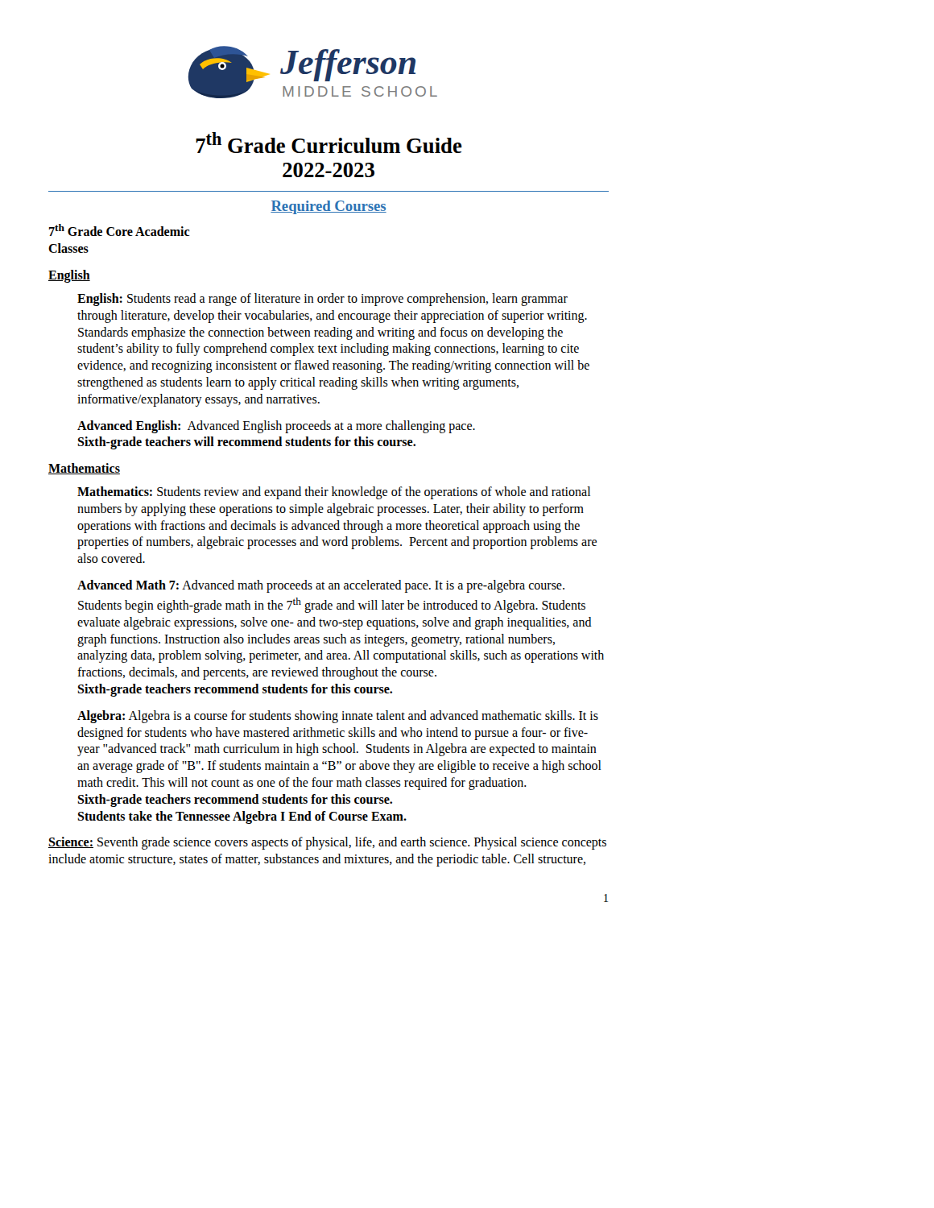Jefferson MIDDLE SCHOOL
7th Grade Curriculum Guide 2022-2023
Required Courses
7th Grade Core Academic
Classes
English
English: Students read a range of literature in order to improve comprehension, learn grammar through literature, develop their vocabularies, and encourage their appreciation of superior writing. Standards emphasize the connection between reading and writing and focus on developing the student’s ability to fully comprehend complex text including making connections, learning to cite evidence, and recognizing inconsistent or flawed reasoning. The reading/writing connection will be strengthened as students learn to apply critical reading skills when writing arguments, informative/explanatory essays, and narratives.
Advanced English: Advanced English proceeds at a more challenging pace.
Sixth-grade teachers will recommend students for this course.
Mathematics
Mathematics: Students review and expand their knowledge of the operations of whole and rational numbers by applying these operations to simple algebraic processes. Later, their ability to perform operations with fractions and decimals is advanced through a more theoretical approach using the properties of numbers, algebraic processes and word problems. Percent and proportion problems are also covered.
Advanced Math 7: Advanced math proceeds at an accelerated pace. It is a pre-algebra course. Students begin eighth-grade math in the 7th grade and will later be introduced to Algebra. Students evaluate algebraic expressions, solve one- and two-step equations, solve and graph inequalities, and graph functions. Instruction also includes areas such as integers, geometry, rational numbers, analyzing data, problem solving, perimeter, and area. All computational skills, such as operations with fractions, decimals, and percents, are reviewed throughout the course.
Sixth-grade teachers recommend students for this course.
Algebra: Algebra is a course for students showing innate talent and advanced mathematic skills. It is designed for students who have mastered arithmetic skills and who intend to pursue a four- or five-year "advanced track" math curriculum in high school. Students in Algebra are expected to maintain an average grade of "B". If students maintain a “B” or above they are eligible to receive a high school math credit. This will not count as one of the four math classes required for graduation.
Sixth-grade teachers recommend students for this course.
Students take the Tennessee Algebra I End of Course Exam.
Science: Seventh grade science covers aspects of physical, life, and earth science. Physical science concepts include atomic structure, states of matter, substances and mixtures, and the periodic table. Cell structure,
1